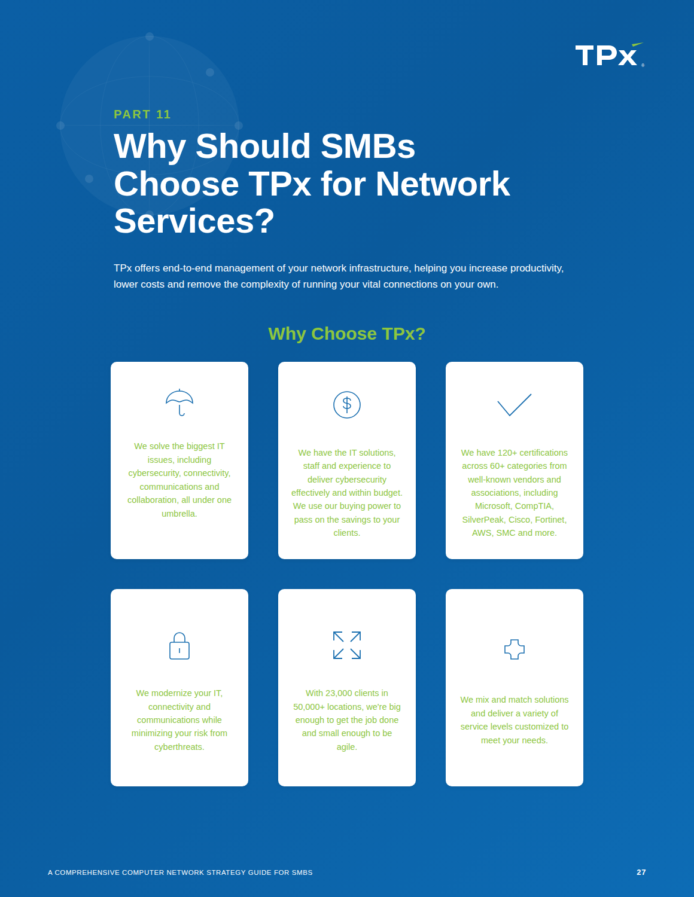TPx ®
PART 11
Why Should SMBs Choose TPx for Network Services?
TPx offers end-to-end management of your network infrastructure, helping you increase productivity, lower costs and remove the complexity of running your vital connections on your own.
Why Choose TPx?
We solve the biggest IT issues, including cybersecurity, connectivity, communications and collaboration, all under one umbrella.
We have the IT solutions, staff and experience to deliver cybersecurity effectively and within budget. We use our buying power to pass on the savings to your clients.
We have 120+ certifications across 60+ categories from well-known vendors and associations, including Microsoft, CompTIA, SilverPeak, Cisco, Fortinet, AWS, SMC and more.
We modernize your IT, connectivity and communications while minimizing your risk from cyberthreats.
With 23,000 clients in 50,000+ locations, we're big enough to get the job done and small enough to be agile.
We mix and match solutions and deliver a variety of service levels customized to meet your needs.
A COMPREHENSIVE COMPUTER NETWORK STRATEGY GUIDE FOR SMBS 27